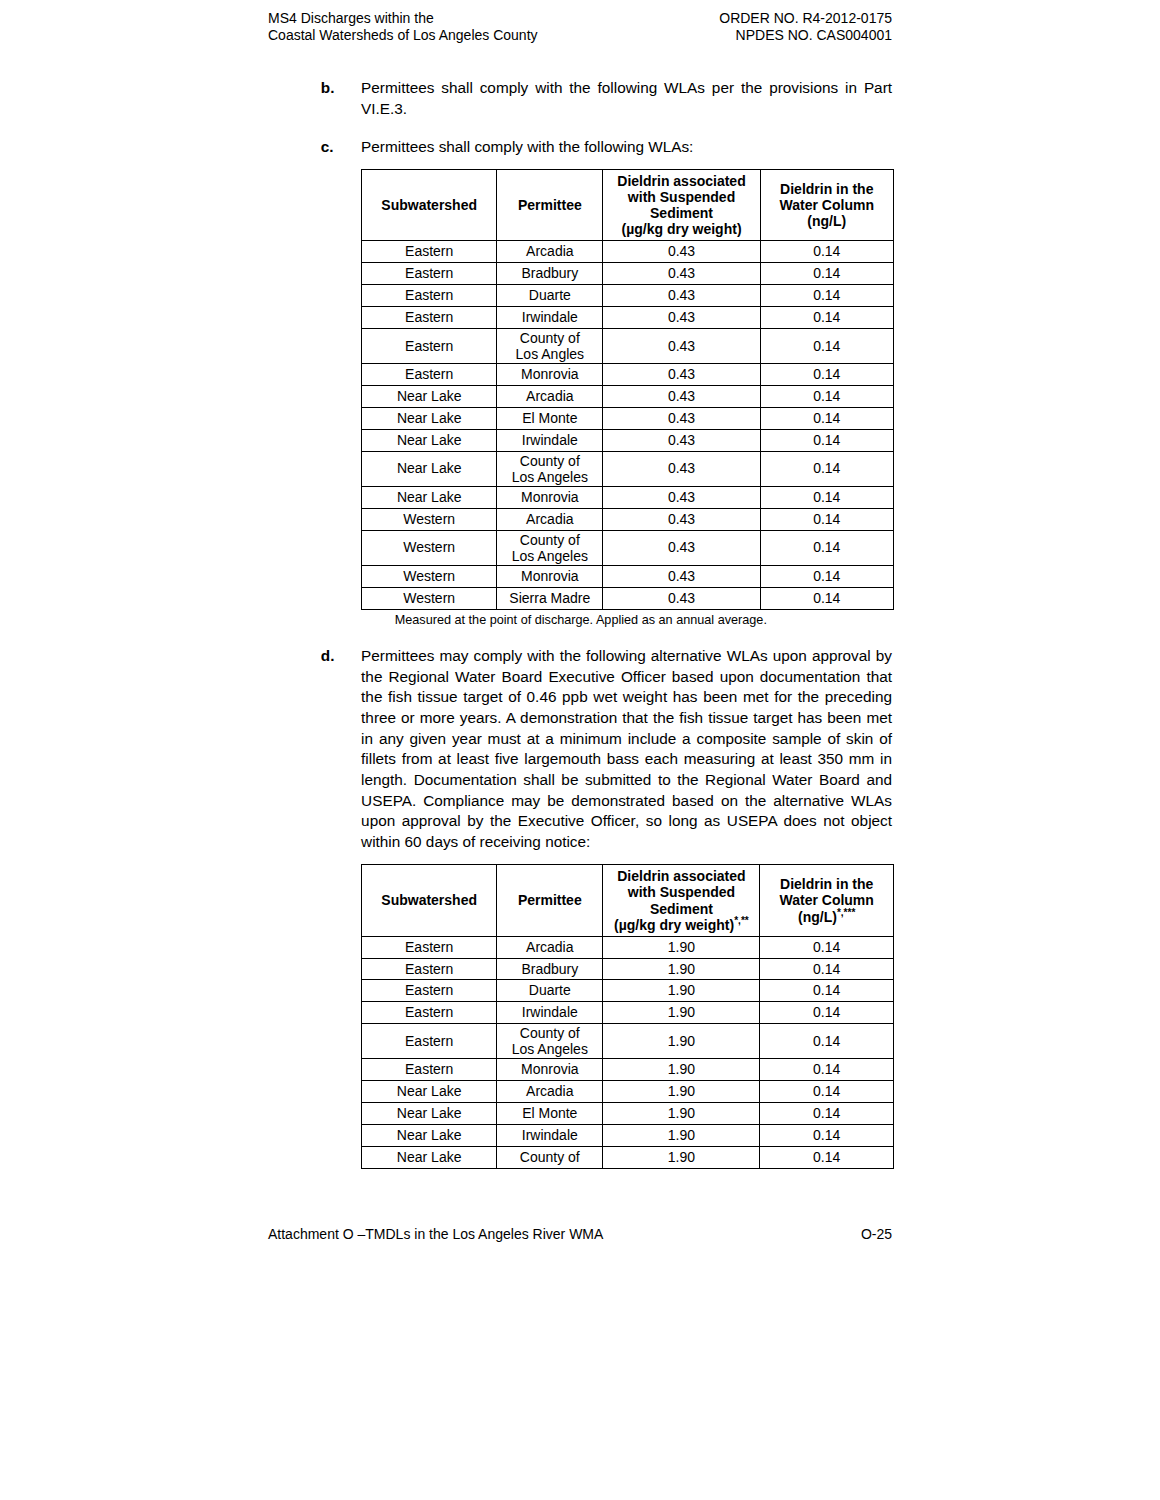MS4 Discharges within the
Coastal Watersheds of Los Angeles County
ORDER NO. R4-2012-0175
NPDES NO. CAS004001
b. Permittees shall comply with the following WLAs per the provisions in Part VI.E.3.
c. Permittees shall comply with the following WLAs:
| Subwatershed | Permittee | Dieldrin associated with Suspended Sediment (µg/kg dry weight) | Dieldrin in the Water Column (ng/L) |
| --- | --- | --- | --- |
| Eastern | Arcadia | 0.43 | 0.14 |
| Eastern | Bradbury | 0.43 | 0.14 |
| Eastern | Duarte | 0.43 | 0.14 |
| Eastern | Irwindale | 0.43 | 0.14 |
| Eastern | County of Los Angles | 0.43 | 0.14 |
| Eastern | Monrovia | 0.43 | 0.14 |
| Near Lake | Arcadia | 0.43 | 0.14 |
| Near Lake | El Monte | 0.43 | 0.14 |
| Near Lake | Irwindale | 0.43 | 0.14 |
| Near Lake | County of Los Angeles | 0.43 | 0.14 |
| Near Lake | Monrovia | 0.43 | 0.14 |
| Western | Arcadia | 0.43 | 0.14 |
| Western | County of Los Angeles | 0.43 | 0.14 |
| Western | Monrovia | 0.43 | 0.14 |
| Western | Sierra Madre | 0.43 | 0.14 |
Measured at the point of discharge. Applied as an annual average.
d. Permittees may comply with the following alternative WLAs upon approval by the Regional Water Board Executive Officer based upon documentation that the fish tissue target of 0.46 ppb wet weight has been met for the preceding three or more years. A demonstration that the fish tissue target has been met in any given year must at a minimum include a composite sample of skin of fillets from at least five largemouth bass each measuring at least 350 mm in length. Documentation shall be submitted to the Regional Water Board and USEPA. Compliance may be demonstrated based on the alternative WLAs upon approval by the Executive Officer, so long as USEPA does not object within 60 days of receiving notice:
| Subwatershed | Permittee | Dieldrin associated with Suspended Sediment (µg/kg dry weight) *,** | Dieldrin in the Water Column (ng/L) *,*** |
| --- | --- | --- | --- |
| Eastern | Arcadia | 1.90 | 0.14 |
| Eastern | Bradbury | 1.90 | 0.14 |
| Eastern | Duarte | 1.90 | 0.14 |
| Eastern | Irwindale | 1.90 | 0.14 |
| Eastern | County of Los Angeles | 1.90 | 0.14 |
| Eastern | Monrovia | 1.90 | 0.14 |
| Near Lake | Arcadia | 1.90 | 0.14 |
| Near Lake | El Monte | 1.90 | 0.14 |
| Near Lake | Irwindale | 1.90 | 0.14 |
| Near Lake | County of | 1.90 | 0.14 |
Attachment O –TMDLs in the Los Angeles River WMA
O-25